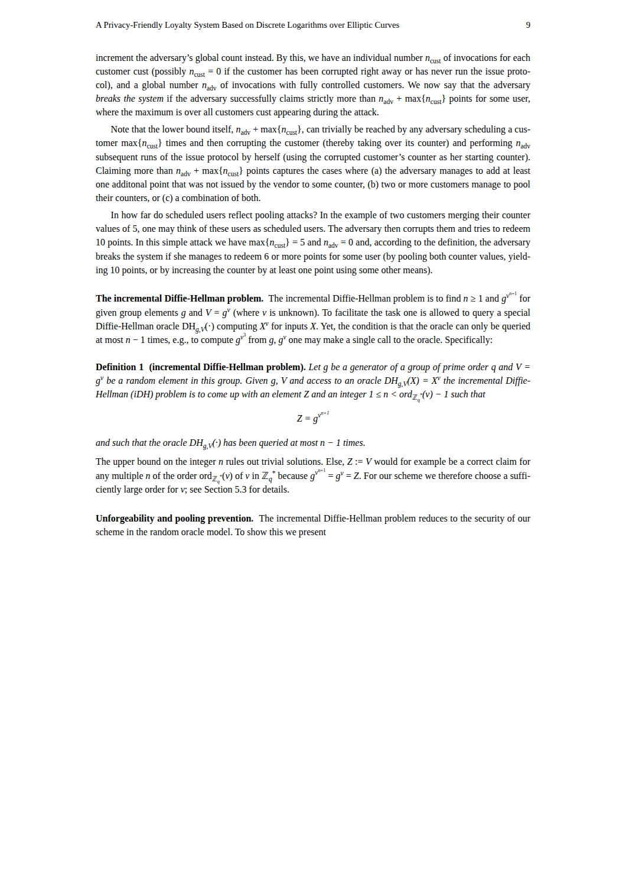A Privacy-Friendly Loyalty System Based on Discrete Logarithms over Elliptic Curves 9
increment the adversary’s global count instead. By this, we have an individual number ncust of invocations for each customer cust (possibly ncust = 0 if the customer has been corrupted right away or has never run the issue protocol), and a global number nadv of invocations with fully controlled customers. We now say that the adversary breaks the system if the adversary successfully claims strictly more than nadv + max{ncust} points for some user, where the maximum is over all customers cust appearing during the attack.
Note that the lower bound itself, nadv + max{ncust}, can trivially be reached by any adversary scheduling a customer max{ncust} times and then corrupting the customer (thereby taking over its counter) and performing nadv subsequent runs of the issue protocol by herself (using the corrupted customer’s counter as her starting counter). Claiming more than nadv + max{ncust} points captures the cases where (a) the adversary manages to add at least one additonal point that was not issued by the vendor to some counter, (b) two or more customers manage to pool their counters, or (c) a combination of both.
In how far do scheduled users reflect pooling attacks? In the example of two customers merging their counter values of 5, one may think of these users as scheduled users. The adversary then corrupts them and tries to redeem 10 points. In this simple attack we have max{ncust} = 5 and nadv = 0 and, according to the definition, the adversary breaks the system if she manages to redeem 6 or more points for some user (by pooling both counter values, yielding 10 points, or by increasing the counter by at least one point using some other means).
The incremental Diffie-Hellman problem. The incremental Diffie-Hellman problem is to find n ≥ 1 and gvn+1 for given group elements g and V = gv (where v is unknown). To facilitate the task one is allowed to query a special Diffie-Hellman oracle DHg,V(·) computing Xv for inputs X. Yet, the condition is that the oracle can only be queried at most n − 1 times, e.g., to compute gv3 from g, gv one may make a single call to the oracle. Specifically:
Definition 1 (incremental Diffie-Hellman problem). Let g be a generator of a group of prime order q and V = gv be a random element in this group. Given g, V and access to an oracle DHg,V(X) = Xv the incremental Diffie-Hellman (iDH) problem is to come up with an element Z and an integer 1 ≤ n < ordℤq*(v) − 1 such that
Z = gvn+1
and such that the oracle DHg,V(·) has been queried at most n − 1 times.
The upper bound on the integer n rules out trivial solutions. Else, Z := V would for example be a correct claim for any multiple n of the order ordℤq*(v) of v in ℤq* because gvn+1 = gv = Z. For our scheme we therefore choose a sufficiently large order for v; see Section 5.3 for details.
Unforgeability and pooling prevention. The incremental Diffie-Hellman problem reduces to the security of our scheme in the random oracle model. To show this we present